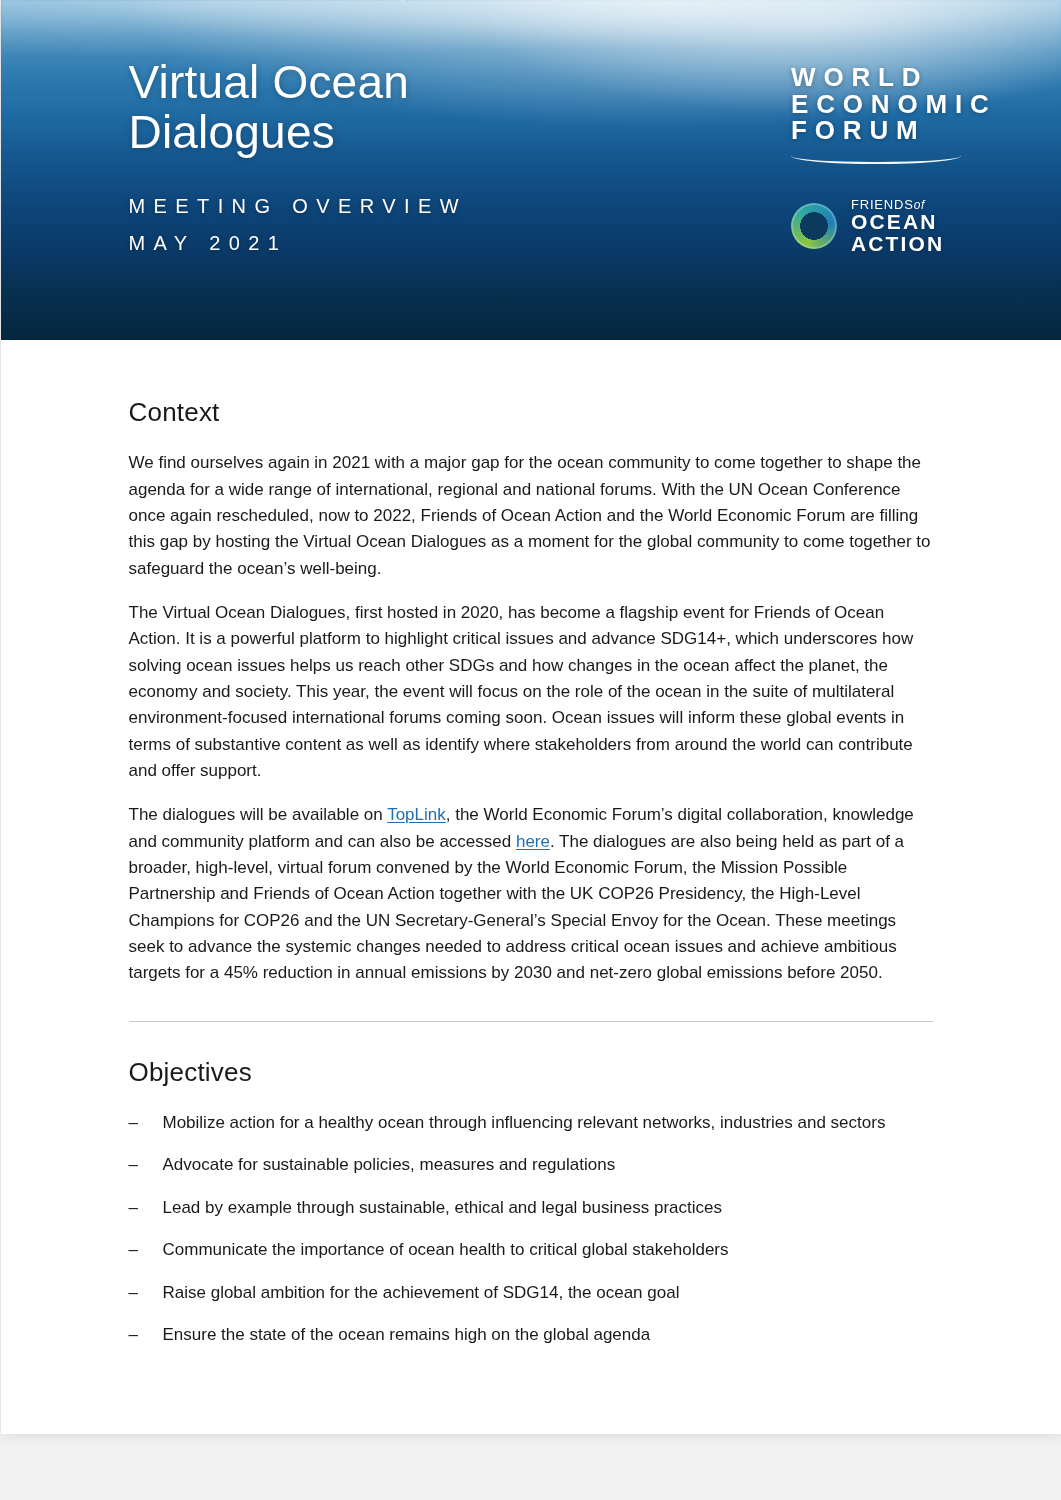Virtual Ocean
Dialogues
MEETING OVERVIEW
MAY 2021
WORLD
ECONOMIC
FORUM
FRIENDSof
OCEAN
ACTION
Context
We find ourselves again in 2021 with a major gap for the ocean community to come together to shape the agenda for a wide range of international, regional and national forums. With the UN Ocean Conference once again rescheduled, now to 2022, Friends of Ocean Action and the World Economic Forum are filling this gap by hosting the Virtual Ocean Dialogues as a moment for the global community to come together to safeguard the ocean’s well-being.
The Virtual Ocean Dialogues, first hosted in 2020, has become a flagship event for Friends of Ocean Action. It is a powerful platform to highlight critical issues and advance SDG14+, which underscores how solving ocean issues helps us reach other SDGs and how changes in the ocean affect the planet, the economy and society. This year, the event will focus on the role of the ocean in the suite of multilateral environment-focused international forums coming soon. Ocean issues will inform these global events in terms of substantive content as well as identify where stakeholders from around the world can contribute and offer support.
The dialogues will be available on TopLink, the World Economic Forum’s digital collaboration, knowledge and community platform and can also be accessed here. The dialogues are also being held as part of a broader, high-level, virtual forum convened by the World Economic Forum, the Mission Possible Partnership and Friends of Ocean Action together with the UK COP26 Presidency, the High-Level Champions for COP26 and the UN Secretary-General’s Special Envoy for the Ocean. These meetings seek to advance the systemic changes needed to address critical ocean issues and achieve ambitious targets for a 45% reduction in annual emissions by 2030 and net-zero global emissions before 2050.
Objectives
Mobilize action for a healthy ocean through influencing relevant networks, industries and sectors
Advocate for sustainable policies, measures and regulations
Lead by example through sustainable, ethical and legal business practices
Communicate the importance of ocean health to critical global stakeholders
Raise global ambition for the achievement of SDG14, the ocean goal
Ensure the state of the ocean remains high on the global agenda